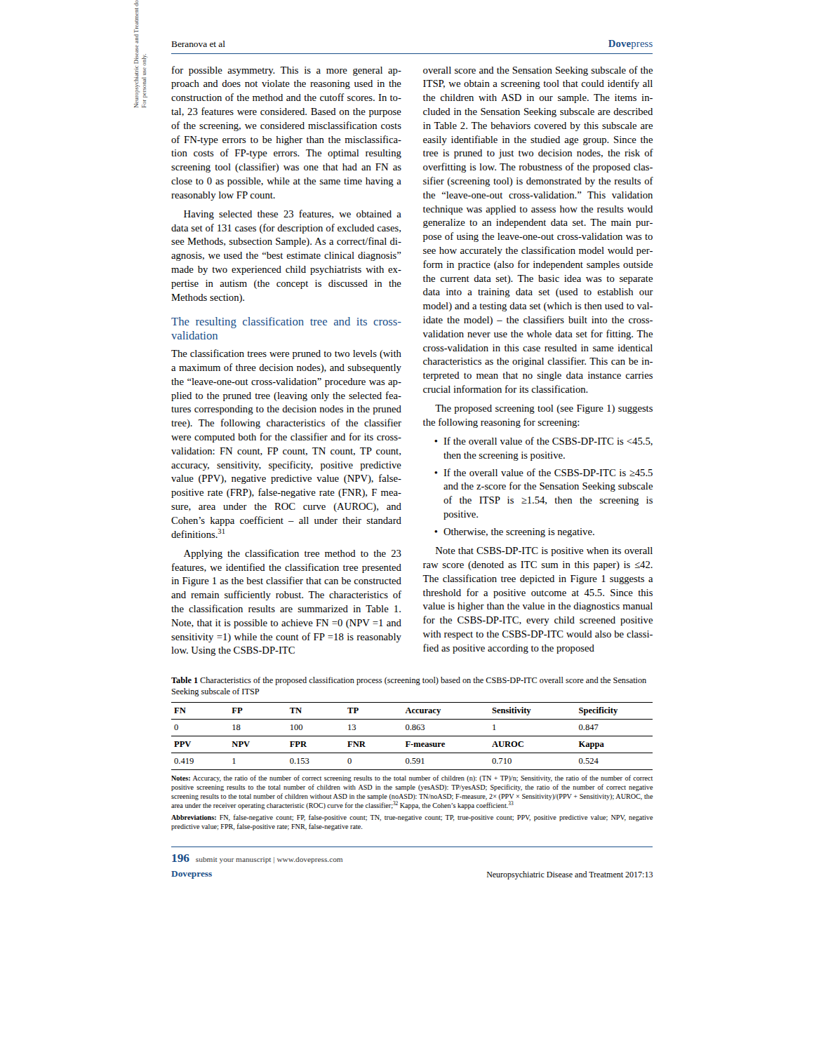Neuropsychiatric Disease and Treatment downloaded from https://www.dovepress.com/ by 194.160.208.10 on 10-Nov-2021
For personal use only.
Beranova et al
Dove press
for possible asymmetry. This is a more general approach and does not violate the reasoning used in the construction of the method and the cutoff scores. In total, 23 features were considered. Based on the purpose of the screening, we considered misclassification costs of FN-type errors to be higher than the misclassification costs of FP-type errors. The optimal resulting screening tool (classifier) was one that had an FN as close to 0 as possible, while at the same time having a reasonably low FP count.
Having selected these 23 features, we obtained a data set of 131 cases (for description of excluded cases, see Methods, subsection Sample). As a correct/final diagnosis, we used the “best estimate clinical diagnosis” made by two experienced child psychiatrists with expertise in autism (the concept is discussed in the Methods section).
The resulting classification tree and its cross-validation
The classification trees were pruned to two levels (with a maximum of three decision nodes), and subsequently the “leave-one-out cross-validation” procedure was applied to the pruned tree (leaving only the selected features corresponding to the decision nodes in the pruned tree). The following characteristics of the classifier were computed both for the classifier and for its cross-validation: FN count, FP count, TN count, TP count, accuracy, sensitivity, specificity, positive predictive value (PPV), negative predictive value (NPV), false-positive rate (FRP), false-negative rate (FNR), F measure, area under the ROC curve (AUROC), and Cohen’s kappa coefficient – all under their standard definitions.31
Applying the classification tree method to the 23 features, we identified the classification tree presented in Figure 1 as the best classifier that can be constructed and remain sufficiently robust. The characteristics of the classification results are summarized in Table 1. Note, that it is possible to achieve FN =0 (NPV =1 and sensitivity =1) while the count of FP =18 is reasonably low. Using the CSBS-DP-ITC
overall score and the Sensation Seeking subscale of the ITSP, we obtain a screening tool that could identify all the children with ASD in our sample. The items included in the Sensation Seeking subscale are described in Table 2. The behaviors covered by this subscale are easily identifiable in the studied age group. Since the tree is pruned to just two decision nodes, the risk of overfitting is low. The robustness of the proposed classifier (screening tool) is demonstrated by the results of the “leave-one-out cross-validation.” This validation technique was applied to assess how the results would generalize to an independent data set. The main purpose of using the leave-one-out cross-validation was to see how accurately the classification model would perform in practice (also for independent samples outside the current data set). The basic idea was to separate data into a training data set (used to establish our model) and a testing data set (which is then used to validate the model) – the classifiers built into the cross-validation never use the whole data set for fitting. The cross-validation in this case resulted in same identical characteristics as the original classifier. This can be interpreted to mean that no single data instance carries crucial information for its classification.
The proposed screening tool (see Figure 1) suggests the following reasoning for screening:
If the overall value of the CSBS-DP-ITC is <45.5, then the screening is positive.
If the overall value of the CSBS-DP-ITC is ≥45.5 and the z-score for the Sensation Seeking subscale of the ITSP is ≥1.54, then the screening is positive.
Otherwise, the screening is negative.
Note that CSBS-DP-ITC is positive when its overall raw score (denoted as ITC sum in this paper) is ≤42. The classification tree depicted in Figure 1 suggests a threshold for a positive outcome at 45.5. Since this value is higher than the value in the diagnostics manual for the CSBS-DP-ITC, every child screened positive with respect to the CSBS-DP-ITC would also be classified as positive according to the proposed
Table 1 Characteristics of the proposed classification process (screening tool) based on the CSBS-DP-ITC overall score and the Sensation Seeking subscale of ITSP
| FN | FP | TN | TP | Accuracy | Sensitivity | Specificity |
| --- | --- | --- | --- | --- | --- | --- |
| 0 | 18 | 100 | 13 | 0.863 | 1 | 0.847 |
| PPV | NPV | FPR | FNR | F-measure | AUROC | Kappa |
| 0.419 | 1 | 0.153 | 0 | 0.591 | 0.710 | 0.524 |
Notes: Accuracy, the ratio of the number of correct screening results to the total number of children (n): (TN + TP)/n; Sensitivity, the ratio of the number of correct positive screening results to the total number of children with ASD in the sample (yesASD): TP/yesASD; Specificity, the ratio of the number of correct negative screening results to the total number of children without ASD in the sample (noASD): TN/noASD; F-measure, 2× (PPV × Sensitivity)/(PPV + Sensitivity); AUROC, the area under the receiver operating characteristic (ROC) curve for the classifier;32 Kappa, the Cohen’s kappa coefficient.33
Abbreviations: FN, false-negative count; FP, false-positive count; TN, true-negative count; TP, true-positive count; PPV, positive predictive value; NPV, negative predictive value; FPR, false-positive rate; FNR, false-negative rate.
196 submit your manuscript | www.dovepress.com Dovepress
Neuropsychiatric Disease and Treatment 2017:13